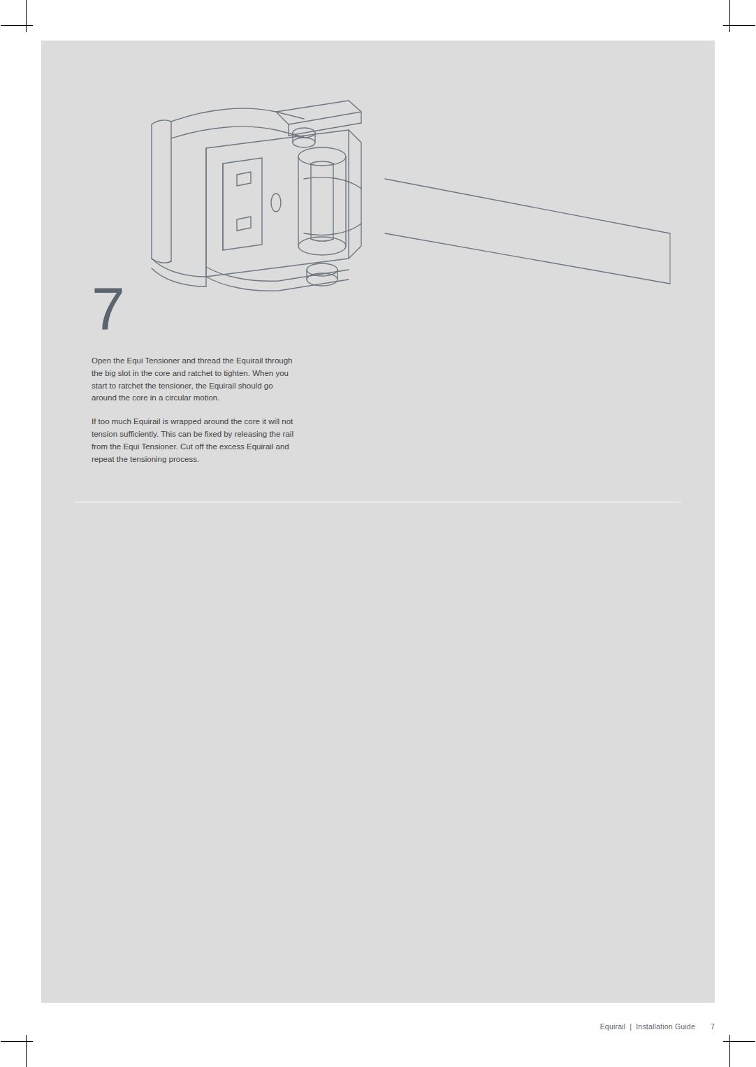7
Open the Equi Tensioner and thread the Equirail through the big slot in the core and ratchet to tighten. When you start to ratchet the tensioner, the Equirail should go around the core in a circular motion.
If too much Equirail is wrapped around the core it will not tension sufficiently. This can be fixed by releasing the rail from the Equi Tensioner. Cut off the excess Equirail and repeat the tensioning process.
Equirail|Installation Guide7